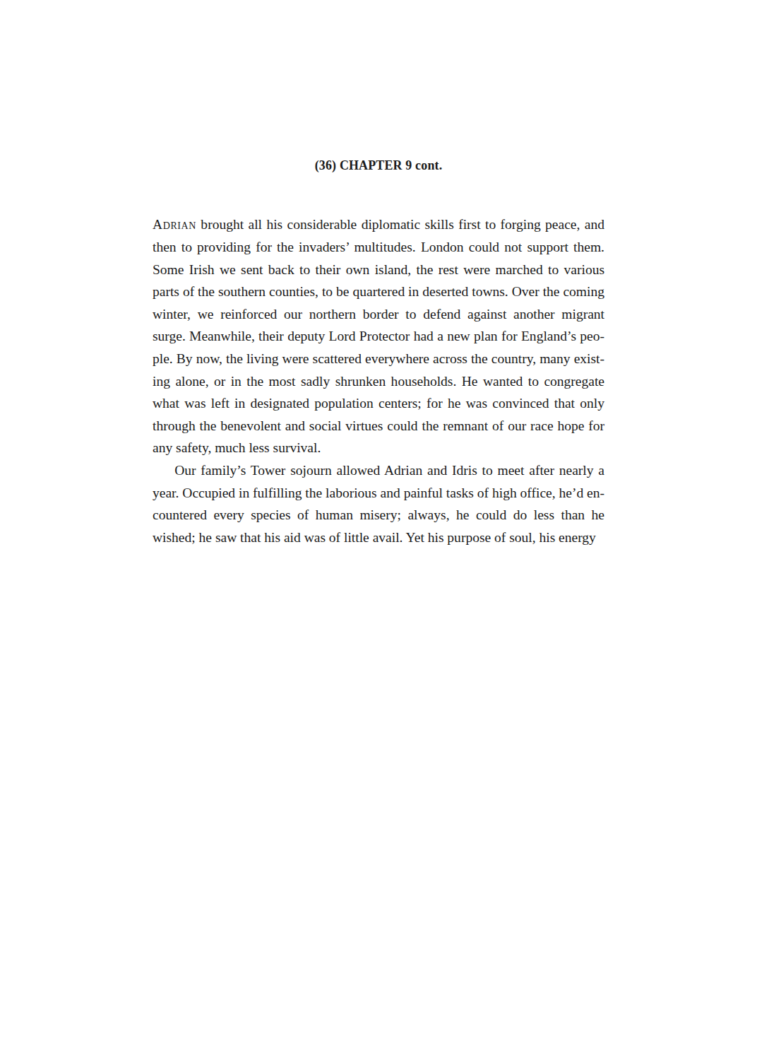(36) CHAPTER 9 cont.
Adrian brought all his considerable diplomatic skills first to forging peace, and then to providing for the invaders’ multitudes. London could not support them. Some Irish we sent back to their own island, the rest were marched to various parts of the southern counties, to be quartered in deserted towns. Over the coming winter, we reinforced our northern border to defend against another migrant surge. Meanwhile, their deputy Lord Protector had a new plan for England’s people. By now, the living were scattered everywhere across the country, many existing alone, or in the most sadly shrunken households. He wanted to congregate what was left in designated population centers; for he was convinced that only through the benevolent and social virtues could the remnant of our race hope for any safety, much less survival.
Our family’s Tower sojourn allowed Adrian and Idris to meet after nearly a year. Occupied in fulfilling the laborious and painful tasks of high office, he’d encountered every species of human misery; always, he could do less than he wished; he saw that his aid was of little avail. Yet his purpose of soul, his energy